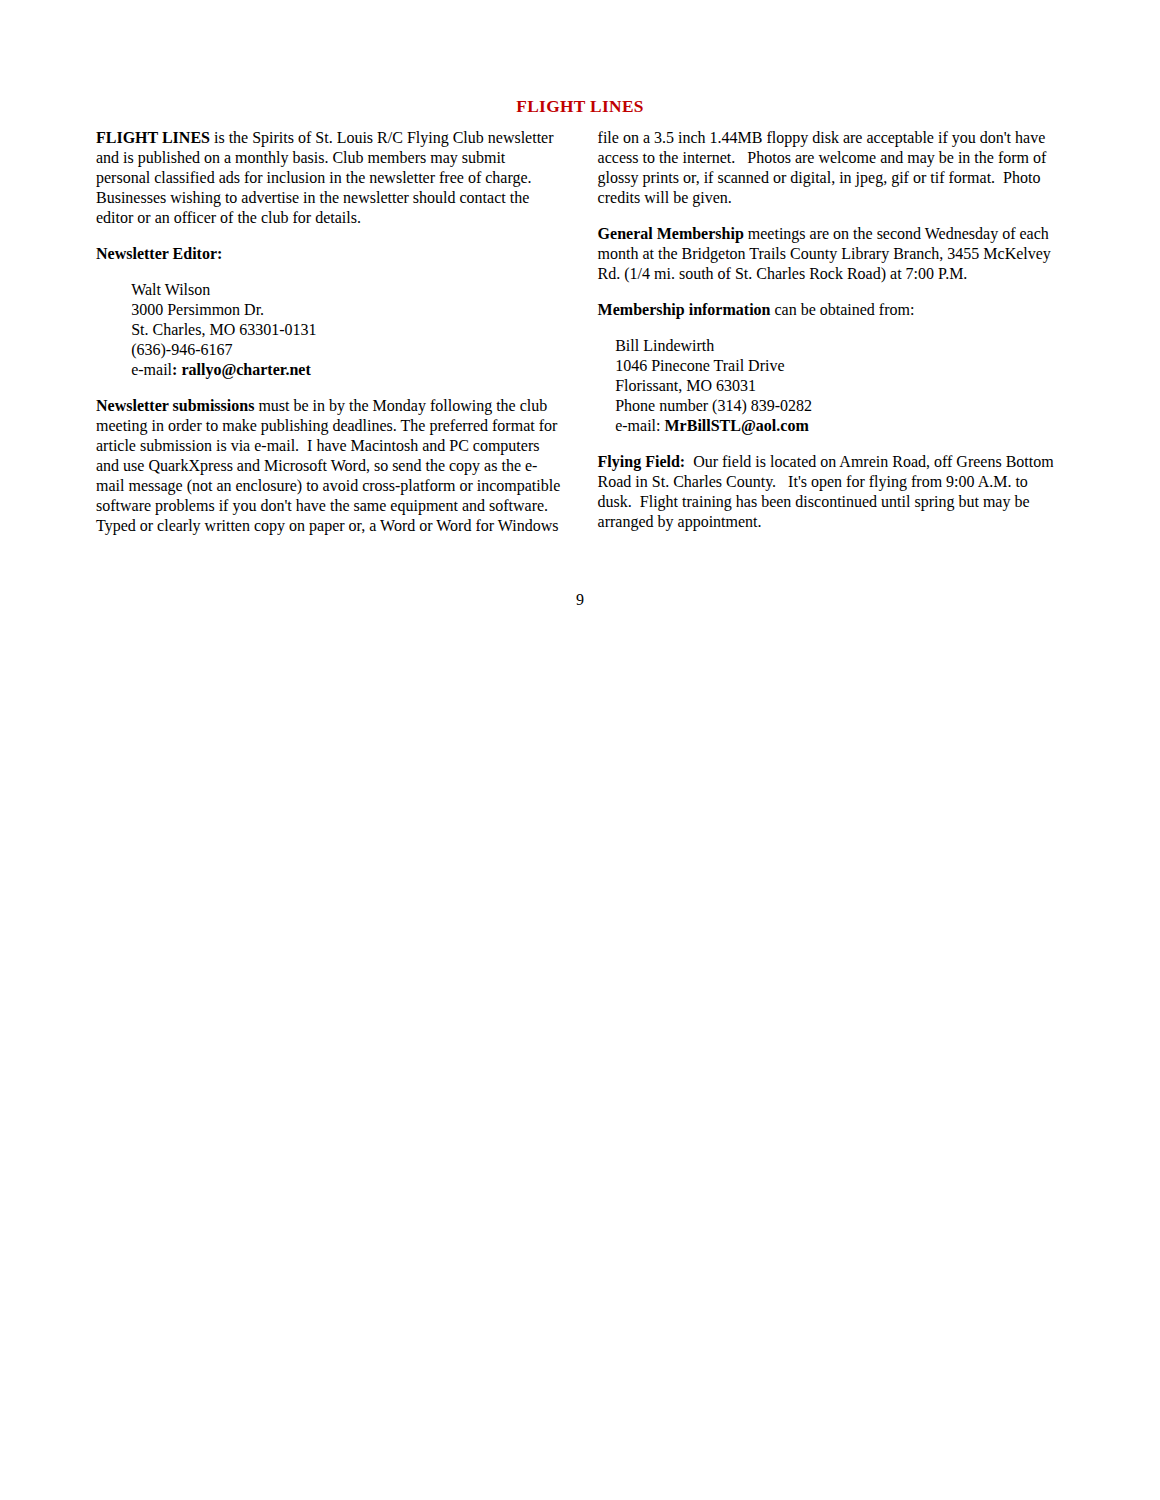FLIGHT LINES
FLIGHT LINES is the Spirits of St. Louis R/C Flying Club newsletter and is published on a monthly basis. Club members may submit personal classified ads for inclusion in the newsletter free of charge. Businesses wishing to advertise in the newsletter should contact the editor or an officer of the club for details.
Newsletter Editor:
Walt Wilson
3000 Persimmon Dr.
St. Charles, MO 63301-0131
(636)-946-6167
e-mail: rallyo@charter.net
Newsletter submissions must be in by the Monday following the club meeting in order to make publishing deadlines. The preferred format for article submission is via e-mail. I have Macintosh and PC computers and use QuarkXpress and Microsoft Word, so send the copy as the e-mail message (not an enclosure) to avoid cross-platform or incompatible software problems if you don't have the same equipment and software. Typed or clearly written copy on paper or, a Word or Word for Windows file on a 3.5 inch 1.44MB floppy disk are acceptable if you don't have access to the internet. Photos are welcome and may be in the form of glossy prints or, if scanned or digital, in jpeg, gif or tif format. Photo credits will be given.
General Membership meetings are on the second Wednesday of each month at the Bridgeton Trails County Library Branch, 3455 McKelvey Rd. (1/4 mi. south of St. Charles Rock Road) at 7:00 P.M.
Membership information can be obtained from:
Bill Lindewirth
1046 Pinecone Trail Drive
Florissant, MO 63031
Phone number (314) 839-0282
e-mail: MrBillSTL@aol.com
Flying Field: Our field is located on Amrein Road, off Greens Bottom Road in St. Charles County. It's open for flying from 9:00 A.M. to dusk. Flight training has been discontinued until spring but may be arranged by appointment.
9